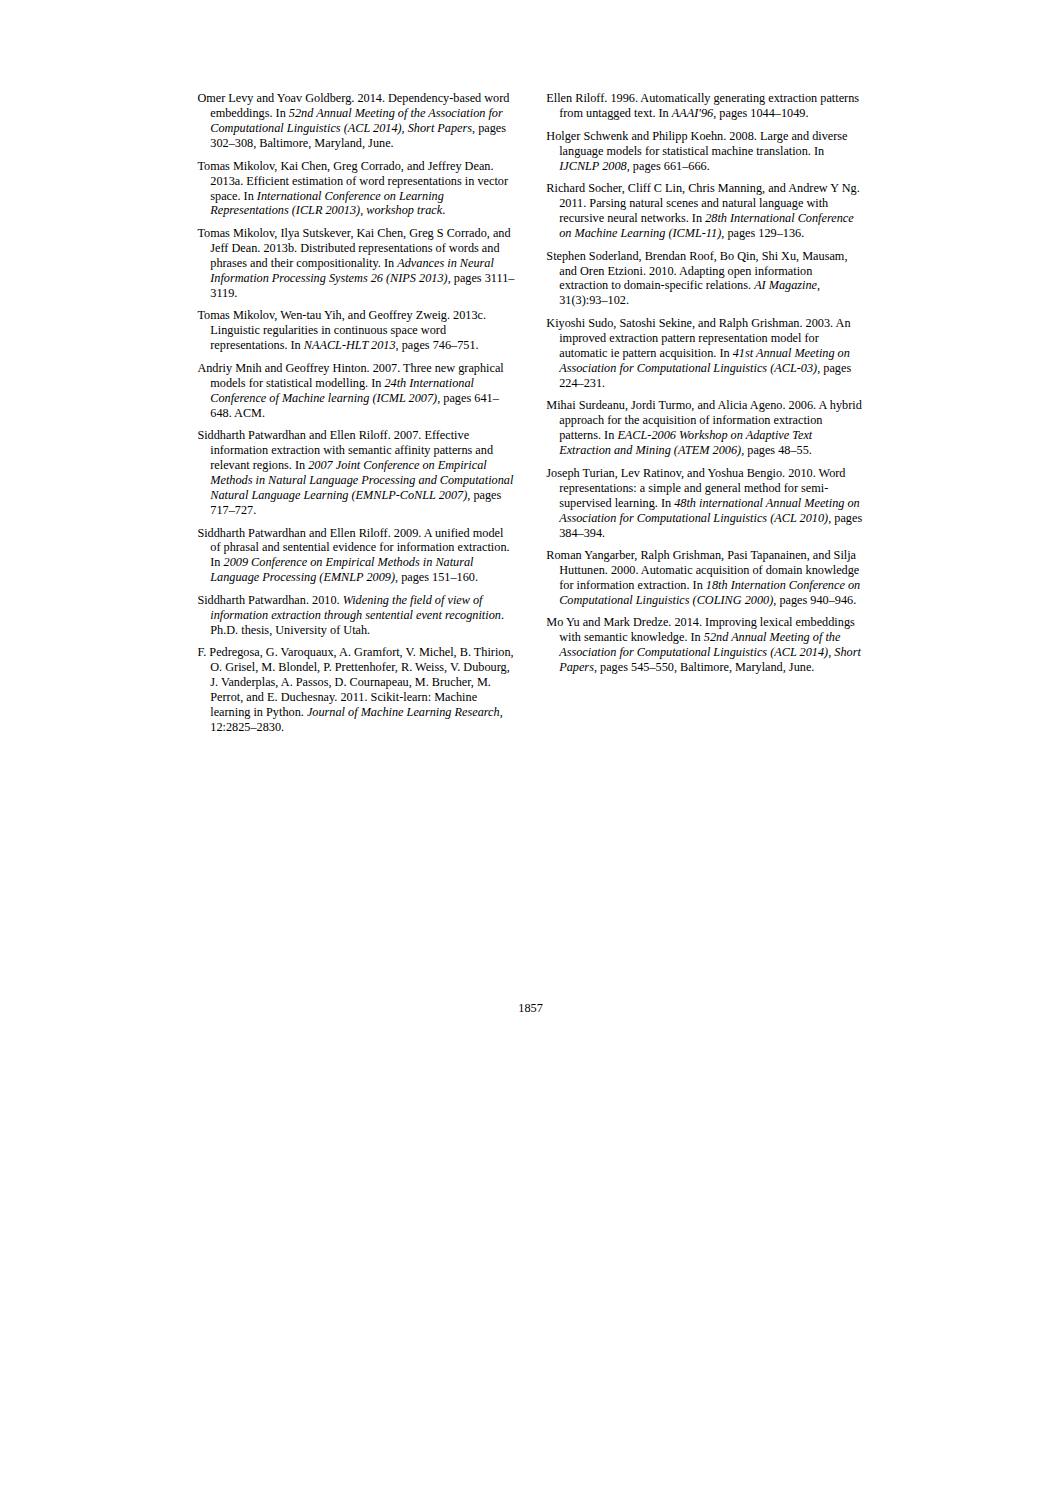Omer Levy and Yoav Goldberg. 2014. Dependency-based word embeddings. In 52nd Annual Meeting of the Association for Computational Linguistics (ACL 2014), Short Papers, pages 302–308, Baltimore, Maryland, June.
Tomas Mikolov, Kai Chen, Greg Corrado, and Jeffrey Dean. 2013a. Efficient estimation of word representations in vector space. In International Conference on Learning Representations (ICLR 20013), workshop track.
Tomas Mikolov, Ilya Sutskever, Kai Chen, Greg S Corrado, and Jeff Dean. 2013b. Distributed representations of words and phrases and their compositionality. In Advances in Neural Information Processing Systems 26 (NIPS 2013), pages 3111–3119.
Tomas Mikolov, Wen-tau Yih, and Geoffrey Zweig. 2013c. Linguistic regularities in continuous space word representations. In NAACL-HLT 2013, pages 746–751.
Andriy Mnih and Geoffrey Hinton. 2007. Three new graphical models for statistical modelling. In 24th International Conference of Machine learning (ICML 2007), pages 641–648. ACM.
Siddharth Patwardhan and Ellen Riloff. 2007. Effective information extraction with semantic affinity patterns and relevant regions. In 2007 Joint Conference on Empirical Methods in Natural Language Processing and Computational Natural Language Learning (EMNLP-CoNLL 2007), pages 717–727.
Siddharth Patwardhan and Ellen Riloff. 2009. A unified model of phrasal and sentential evidence for information extraction. In 2009 Conference on Empirical Methods in Natural Language Processing (EMNLP 2009), pages 151–160.
Siddharth Patwardhan. 2010. Widening the field of view of information extraction through sentential event recognition. Ph.D. thesis, University of Utah.
F. Pedregosa, G. Varoquaux, A. Gramfort, V. Michel, B. Thirion, O. Grisel, M. Blondel, P. Prettenhofer, R. Weiss, V. Dubourg, J. Vanderplas, A. Passos, D. Cournapeau, M. Brucher, M. Perrot, and E. Duchesnay. 2011. Scikit-learn: Machine learning in Python. Journal of Machine Learning Research, 12:2825–2830.
Ellen Riloff. 1996. Automatically generating extraction patterns from untagged text. In AAAI'96, pages 1044–1049.
Holger Schwenk and Philipp Koehn. 2008. Large and diverse language models for statistical machine translation. In IJCNLP 2008, pages 661–666.
Richard Socher, Cliff C Lin, Chris Manning, and Andrew Y Ng. 2011. Parsing natural scenes and natural language with recursive neural networks. In 28th International Conference on Machine Learning (ICML-11), pages 129–136.
Stephen Soderland, Brendan Roof, Bo Qin, Shi Xu, Mausam, and Oren Etzioni. 2010. Adapting open information extraction to domain-specific relations. AI Magazine, 31(3):93–102.
Kiyoshi Sudo, Satoshi Sekine, and Ralph Grishman. 2003. An improved extraction pattern representation model for automatic ie pattern acquisition. In 41st Annual Meeting on Association for Computational Linguistics (ACL-03), pages 224–231.
Mihai Surdeanu, Jordi Turmo, and Alicia Ageno. 2006. A hybrid approach for the acquisition of information extraction patterns. In EACL-2006 Workshop on Adaptive Text Extraction and Mining (ATEM 2006), pages 48–55.
Joseph Turian, Lev Ratinov, and Yoshua Bengio. 2010. Word representations: a simple and general method for semi-supervised learning. In 48th international Annual Meeting on Association for Computational Linguistics (ACL 2010), pages 384–394.
Roman Yangarber, Ralph Grishman, Pasi Tapanainen, and Silja Huttunen. 2000. Automatic acquisition of domain knowledge for information extraction. In 18th Internation Conference on Computational Linguistics (COLING 2000), pages 940–946.
Mo Yu and Mark Dredze. 2014. Improving lexical embeddings with semantic knowledge. In 52nd Annual Meeting of the Association for Computational Linguistics (ACL 2014), Short Papers, pages 545–550, Baltimore, Maryland, June.
1857